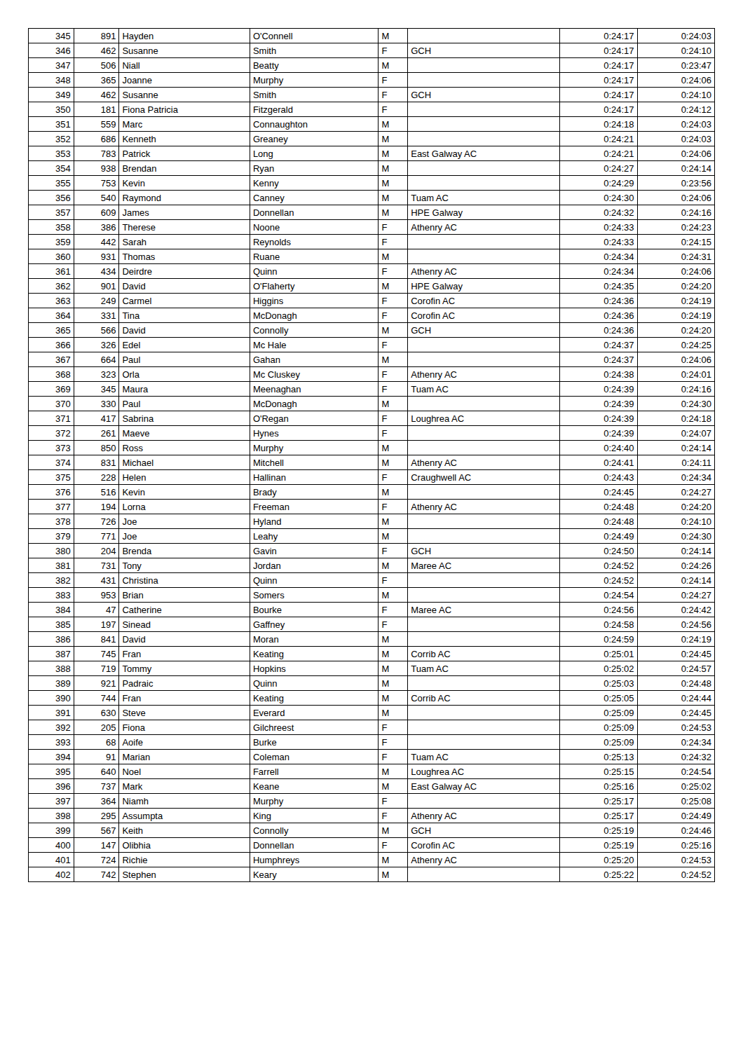| 345 | 891 | Hayden | O'Connell | M | | 0:24:17 | 0:24:03 |
| 346 | 462 | Susanne | Smith | F | GCH | 0:24:17 | 0:24:10 |
| 347 | 506 | Niall | Beatty | M | | 0:24:17 | 0:23:47 |
| 348 | 365 | Joanne | Murphy | F | | 0:24:17 | 0:24:06 |
| 349 | 462 | Susanne | Smith | F | GCH | 0:24:17 | 0:24:10 |
| 350 | 181 | Fiona Patricia | Fitzgerald | F | | 0:24:17 | 0:24:12 |
| 351 | 559 | Marc | Connaughton | M | | 0:24:18 | 0:24:03 |
| 352 | 686 | Kenneth | Greaney | M | | 0:24:21 | 0:24:03 |
| 353 | 783 | Patrick | Long | M | East Galway AC | 0:24:21 | 0:24:06 |
| 354 | 938 | Brendan | Ryan | M | | 0:24:27 | 0:24:14 |
| 355 | 753 | Kevin | Kenny | M | | 0:24:29 | 0:23:56 |
| 356 | 540 | Raymond | Canney | M | Tuam AC | 0:24:30 | 0:24:06 |
| 357 | 609 | James | Donnellan | M | HPE Galway | 0:24:32 | 0:24:16 |
| 358 | 386 | Therese | Noone | F | Athenry AC | 0:24:33 | 0:24:23 |
| 359 | 442 | Sarah | Reynolds | F | | 0:24:33 | 0:24:15 |
| 360 | 931 | Thomas | Ruane | M | | 0:24:34 | 0:24:31 |
| 361 | 434 | Deirdre | Quinn | F | Athenry AC | 0:24:34 | 0:24:06 |
| 362 | 901 | David | O'Flaherty | M | HPE Galway | 0:24:35 | 0:24:20 |
| 363 | 249 | Carmel | Higgins | F | Corofin AC | 0:24:36 | 0:24:19 |
| 364 | 331 | Tina | McDonagh | F | Corofin AC | 0:24:36 | 0:24:19 |
| 365 | 566 | David | Connolly | M | GCH | 0:24:36 | 0:24:20 |
| 366 | 326 | Edel | Mc Hale | F | | 0:24:37 | 0:24:25 |
| 367 | 664 | Paul | Gahan | M | | 0:24:37 | 0:24:06 |
| 368 | 323 | Orla | Mc Cluskey | F | Athenry AC | 0:24:38 | 0:24:01 |
| 369 | 345 | Maura | Meenaghan | F | Tuam AC | 0:24:39 | 0:24:16 |
| 370 | 330 | Paul | McDonagh | M | | 0:24:39 | 0:24:30 |
| 371 | 417 | Sabrina | O'Regan | F | Loughrea AC | 0:24:39 | 0:24:18 |
| 372 | 261 | Maeve | Hynes | F | | 0:24:39 | 0:24:07 |
| 373 | 850 | Ross | Murphy | M | | 0:24:40 | 0:24:14 |
| 374 | 831 | Michael | Mitchell | M | Athenry AC | 0:24:41 | 0:24:11 |
| 375 | 228 | Helen | Hallinan | F | Craughwell AC | 0:24:43 | 0:24:34 |
| 376 | 516 | Kevin | Brady | M | | 0:24:45 | 0:24:27 |
| 377 | 194 | Lorna | Freeman | F | Athenry AC | 0:24:48 | 0:24:20 |
| 378 | 726 | Joe | Hyland | M | | 0:24:48 | 0:24:10 |
| 379 | 771 | Joe | Leahy | M | | 0:24:49 | 0:24:30 |
| 380 | 204 | Brenda | Gavin | F | GCH | 0:24:50 | 0:24:14 |
| 381 | 731 | Tony | Jordan | M | Maree AC | 0:24:52 | 0:24:26 |
| 382 | 431 | Christina | Quinn | F | | 0:24:52 | 0:24:14 |
| 383 | 953 | Brian | Somers | M | | 0:24:54 | 0:24:27 |
| 384 | 47 | Catherine | Bourke | F | Maree AC | 0:24:56 | 0:24:42 |
| 385 | 197 | Sinead | Gaffney | F | | 0:24:58 | 0:24:56 |
| 386 | 841 | David | Moran | M | | 0:24:59 | 0:24:19 |
| 387 | 745 | Fran | Keating | M | Corrib AC | 0:25:01 | 0:24:45 |
| 388 | 719 | Tommy | Hopkins | M | Tuam AC | 0:25:02 | 0:24:57 |
| 389 | 921 | Padraic | Quinn | M | | 0:25:03 | 0:24:48 |
| 390 | 744 | Fran | Keating | M | Corrib AC | 0:25:05 | 0:24:44 |
| 391 | 630 | Steve | Everard | M | | 0:25:09 | 0:24:45 |
| 392 | 205 | Fiona | Gilchreest | F | | 0:25:09 | 0:24:53 |
| 393 | 68 | Aoife | Burke | F | | 0:25:09 | 0:24:34 |
| 394 | 91 | Marian | Coleman | F | Tuam AC | 0:25:13 | 0:24:32 |
| 395 | 640 | Noel | Farrell | M | Loughrea AC | 0:25:15 | 0:24:54 |
| 396 | 737 | Mark | Keane | M | East Galway AC | 0:25:16 | 0:25:02 |
| 397 | 364 | Niamh | Murphy | F | | 0:25:17 | 0:25:08 |
| 398 | 295 | Assumpta | King | F | Athenry AC | 0:25:17 | 0:24:49 |
| 399 | 567 | Keith | Connolly | M | GCH | 0:25:19 | 0:24:46 |
| 400 | 147 | Olibhia | Donnellan | F | Corofin AC | 0:25:19 | 0:25:16 |
| 401 | 724 | Richie | Humphreys | M | Athenry AC | 0:25:20 | 0:24:53 |
| 402 | 742 | Stephen | Keary | M | | 0:25:22 | 0:24:52 |